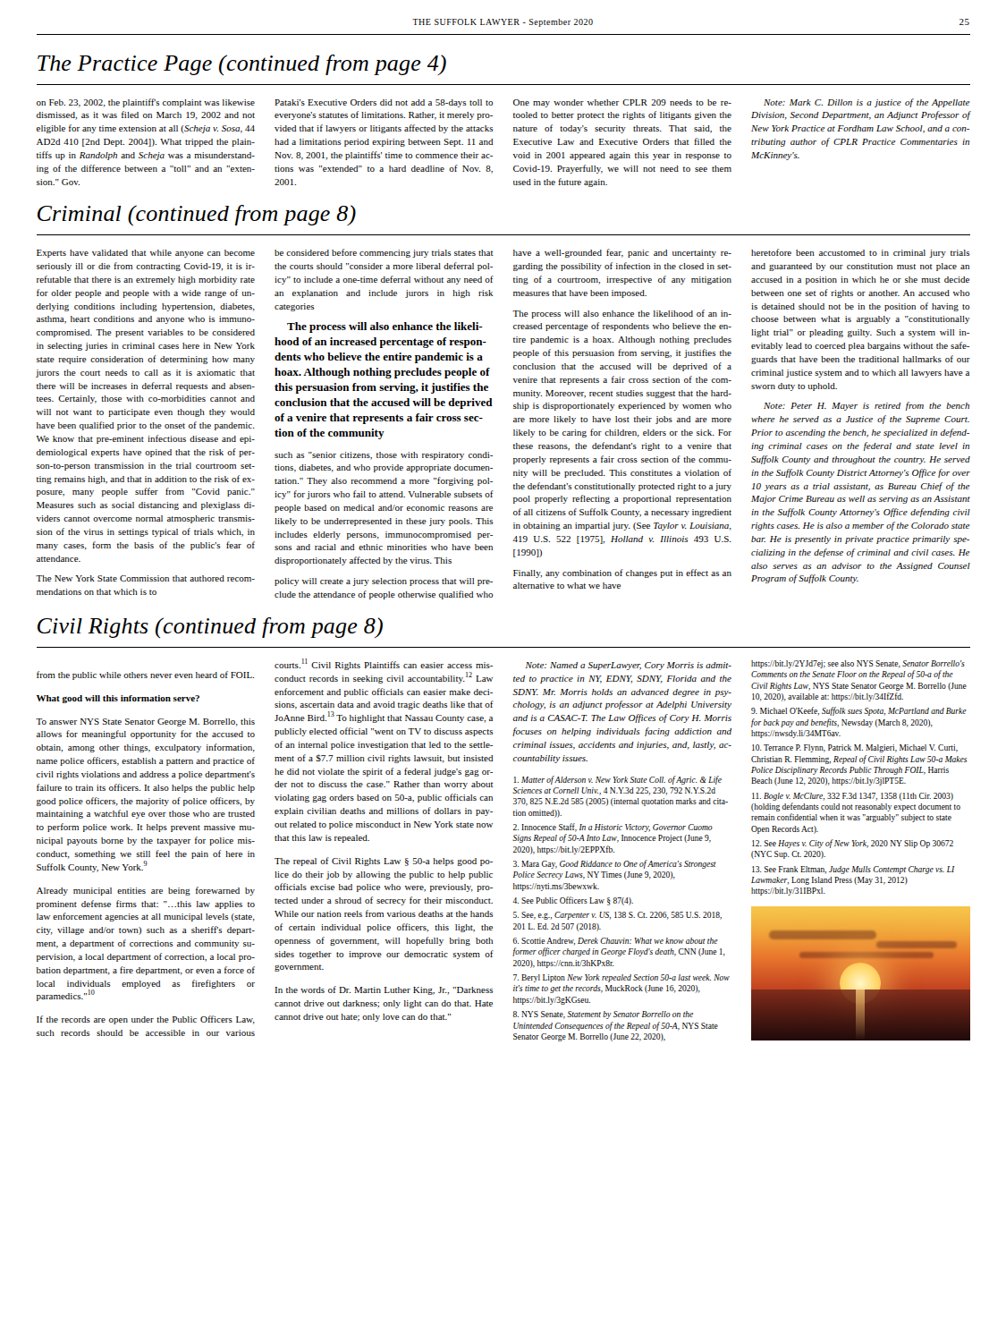THE SUFFOLK LAWYER - September 2020
25
The Practice Page (continued from page 4)
on Feb. 23, 2002, the plaintiff's complaint was likewise dismissed, as it was filed on March 19, 2002 and not eligible for any time extension at all (Scheja v. Sosa, 44 AD2d 410 [2nd Dept. 2004]). What tripped the plaintiffs up in Randolph and Scheja was a misunderstanding of the difference between a "toll" and an "extension." Gov.
Pataki's Executive Orders did not add a 58-days toll to everyone's statutes of limitations. Rather, it merely provided that if lawyers or litigants affected by the attacks had a limitations period expiring between Sept. 11 and Nov. 8, 2001, the plaintiffs' time to commence their actions was "extended" to a hard deadline of Nov. 8, 2001.
One may wonder whether CPLR 209 needs to be re-tooled to better protect the rights of litigants given the nature of today's security threats. That said, the Executive Law and Executive Orders that filled the void in 2001 appeared again this year in response to Covid-19. Prayerfully, we will not need to see them used in the future again.
Note: Mark C. Dillon is a justice of the Appellate Division, Second Department, an Adjunct Professor of New York Practice at Fordham Law School, and a contributing author of CPLR Practice Commentaries in McKinney's.
Criminal (continued from page 8)
Experts have validated that while anyone can become seriously ill or die from contracting Covid-19, it is irrefutable that there is an extremely high morbidity rate for older people and people with a wide range of underlying conditions including hypertension, diabetes, asthma, heart conditions and anyone who is immunocompromised. The present variables to be considered in selecting juries in criminal cases here in New York state require consideration of determining how many jurors the court needs to call as it is axiomatic that there will be increases in deferral requests and absentees. Certainly, those with co-morbidities cannot and will not want to participate even though they would have been qualified prior to the onset of the pandemic. We know that pre-eminent infectious disease and epidemiological experts have opined that the risk of person-to-person transmission in the trial courtroom setting remains high, and that in addition to the risk of exposure, many people suffer from "Covid panic." Measures such as social distancing and plexiglass dividers cannot overcome normal atmospheric transmission of the virus in settings typical of trials which, in many cases, form the basis of the public's fear of attendance.
The New York State Commission that authored recommendations on that which is to
be considered before commencing jury trials states that the courts should "consider a more liberal deferral policy" to include a one-time deferral without any need of an explanation and include jurors in high risk categories
The process will also enhance the likelihood of an increased percentage of respondents who believe the entire pandemic is a hoax. Although nothing precludes people of this persuasion from serving, it justifies the conclusion that the accused will be deprived of a venire that represents a fair cross section of the community
such as "senior citizens, those with respiratory conditions, diabetes, and who provide appropriate documentation." They also recommend a more "forgiving policy" for jurors who fail to attend. Vulnerable subsets of people based on medical and/or economic reasons are likely to be underrepresented in these jury pools. This includes elderly persons, immunocompromised persons and racial and ethnic minorities who have been disproportionately affected by the virus. This
policy will create a jury selection process that will preclude the attendance of people otherwise qualified who have a well-grounded fear, panic and uncertainty regarding the possibility of infection in the closed in setting of a courtroom, irrespective of any mitigation measures that have been imposed.
The process will also enhance the likelihood of an increased percentage of respondents who believe the entire pandemic is a hoax. Although nothing precludes people of this persuasion from serving, it justifies the conclusion that the accused will be deprived of a venire that represents a fair cross section of the community. Moreover, recent studies suggest that the hardship is disproportionately experienced by women who are more likely to have lost their jobs and are more likely to be caring for children, elders or the sick. For these reasons, the defendant's right to a venire that properly represents a fair cross section of the community will be precluded. This constitutes a violation of the defendant's constitutionally protected right to a jury pool properly reflecting a proportional representation of all citizens of Suffolk County, a necessary ingredient in obtaining an impartial jury. (See Taylor v. Louisiana, 419 U.S. 522 [1975], Holland v. Illinois 493 U.S. [1990])
Finally, any combination of changes put in effect as an alternative to what we have
heretofore been accustomed to in criminal jury trials and guaranteed by our constitution must not place an accused in a position in which he or she must decide between one set of rights or another. An accused who is detained should not be in the position of having to choose between what is arguably a "constitutionally light trial" or pleading guilty. Such a system will inevitably lead to coerced plea bargains without the safeguards that have been the traditional hallmarks of our criminal justice system and to which all lawyers have a sworn duty to uphold.
Note: Peter H. Mayer is retired from the bench where he served as a Justice of the Supreme Court. Prior to ascending the bench, he specialized in defending criminal cases on the federal and state level in Suffolk County and throughout the country. He served in the Suffolk County District Attorney's Office for over 10 years as a trial assistant, as Bureau Chief of the Major Crime Bureau as well as serving as an Assistant in the Suffolk County Attorney's Office defending civil rights cases. He is also a member of the Colorado state bar. He is presently in private practice primarily specializing in the defense of criminal and civil cases. He also serves as an advisor to the Assigned Counsel Program of Suffolk County.
Civil Rights (continued from page 8)
from the public while others never even heard of FOIL.
What good will this information serve?
To answer NYS State Senator George M. Borrello, this allows for meaningful opportunity for the accused to obtain, among other things, exculpatory information, name police officers, establish a pattern and practice of civil rights violations and address a police department's failure to train its officers. It also helps the public help good police officers, the majority of police officers, by maintaining a watchful eye over those who are trusted to perform police work. It helps prevent massive municipal payouts borne by the taxpayer for police misconduct, something we still feel the pain of here in Suffolk County, New York.9
Already municipal entities are being forewarned by prominent defense firms that: "…this law applies to law enforcement agencies at all municipal levels (state, city, village and/or town) such as a sheriff's department, a department of corrections and community supervision, a local department of correction, a local probation department, a fire department, or even a force of local individuals employed as firefighters or paramedics."10
If the records are open under the Public Officers Law, such records should be accessible in our various courts.11 Civil Rights Plaintiffs can easier access misconduct records in seeking civil accountability.12 Law enforcement and public officials can easier make decisions, ascertain data and avoid tragic deaths like that of JoAnne Bird.13 To highlight that Nassau County case, a publicly elected official "went on TV to discuss aspects of an internal police investigation that led to the settlement of a $7.7 million civil rights lawsuit, but insisted he did not violate the spirit of a federal judge's gag order not to discuss the case." Rather than worry about violating gag orders based on 50-a, public officials can explain civilian deaths and millions of dollars in payout related to police misconduct in New York state now that this law is repealed.
The repeal of Civil Rights Law § 50-a helps good police do their job by allowing the public to help public officials excise bad police who were, previously, protected under a shroud of secrecy for their misconduct. While our nation reels from various deaths at the hands of certain individual police officers, this light, the openness of government, will hopefully bring both sides together to improve our democratic system of government.
In the words of Dr. Martin Luther King, Jr., "Darkness cannot drive out darkness; only light can do that. Hate cannot drive out hate; only love can do that."
Note: Named a SuperLawyer, Cory Morris is admitted to practice in NY, EDNY, SDNY, Florida and the SDNY. Mr. Morris holds an advanced degree in psychology, is an adjunct professor at Adelphi University and is a CASAC-T. The Law Offices of Cory H. Morris focuses on helping individuals facing addiction and criminal issues, accidents and injuries, and, lastly, accountability issues.
1. Matter of Alderson v. New York State Coll. of Agric. & Life Sciences at Cornell Univ., 4 N.Y.3d 225, 230, 792 N.Y.S.2d 370, 825 N.E.2d 585 (2005) (internal quotation marks and citation omitted)).
2. Innocence Staff, In a Historic Victory, Governor Cuomo Signs Repeal of 50-A Into Law, Innocence Project (June 9, 2020), https://bit.ly/2EPPXfb.
3. Mara Gay, Good Riddance to One of America's Strongest Police Secrecy Laws, NY Times (June 9, 2020), https://nyti.ms/3bewxwk.
4. See Public Officers Law § 87(4).
5. See, e.g., Carpenter v. US, 138 S. Ct. 2206, 585 U.S. 2018, 201 L. Ed. 2d 507 (2018).
6. Scottie Andrew, Derek Chauvin: What we know about the former officer charged in George Floyd's death, CNN (June 1, 2020), https://cnn.it/3hKPx8r.
7. Beryl Lipton New York repealed Section 50-a last week. Now it's time to get the records, MuckRock (June 16, 2020), https://bit.ly/3gKGseu.
8. NYS Senate, Statement by Senator Borrello on the Unintended Consequences of the Repeal of 50-A, NYS State Senator George M. Borrello (June 22, 2020), https://bit.ly/2YJd7ej; see also NYS Senate, Senator Borrello's Comments on the Senate Floor on the Repeal of 50-a of the Civil Rights Law, NYS State Senator George M. Borrello (June 10, 2020), available at: https://bit.ly/34IfZfd.
9. Michael O'Keefe, Suffolk sues Spota, McPartland and Burke for back pay and benefits, Newsday (March 8, 2020), https://nwsdy.li/34MT6av.
10. Terrance P. Flynn, Patrick M. Malgieri, Michael V. Curti, Christian R. Flemming, Repeal of Civil Rights Law 50-a Makes Police Disciplinary Records Public Through FOIL, Harris Beach (June 12, 2020), https://bit.ly/3jlPT5E.
11. Bogle v. McClure, 332 F.3d 1347, 1358 (11th Cir. 2003) (holding defendants could not reasonably expect document to remain confidential when it was "arguably" subject to state Open Records Act).
12. See Hayes v. City of New York, 2020 NY Slip Op 30672 (NYC Sup. Ct. 2020).
13. See Frank Eltman, Judge Mulls Contempt Charge vs. LI Lawmaker, Long Island Press (May 31, 2012) https://bit.ly/31IBPxl.